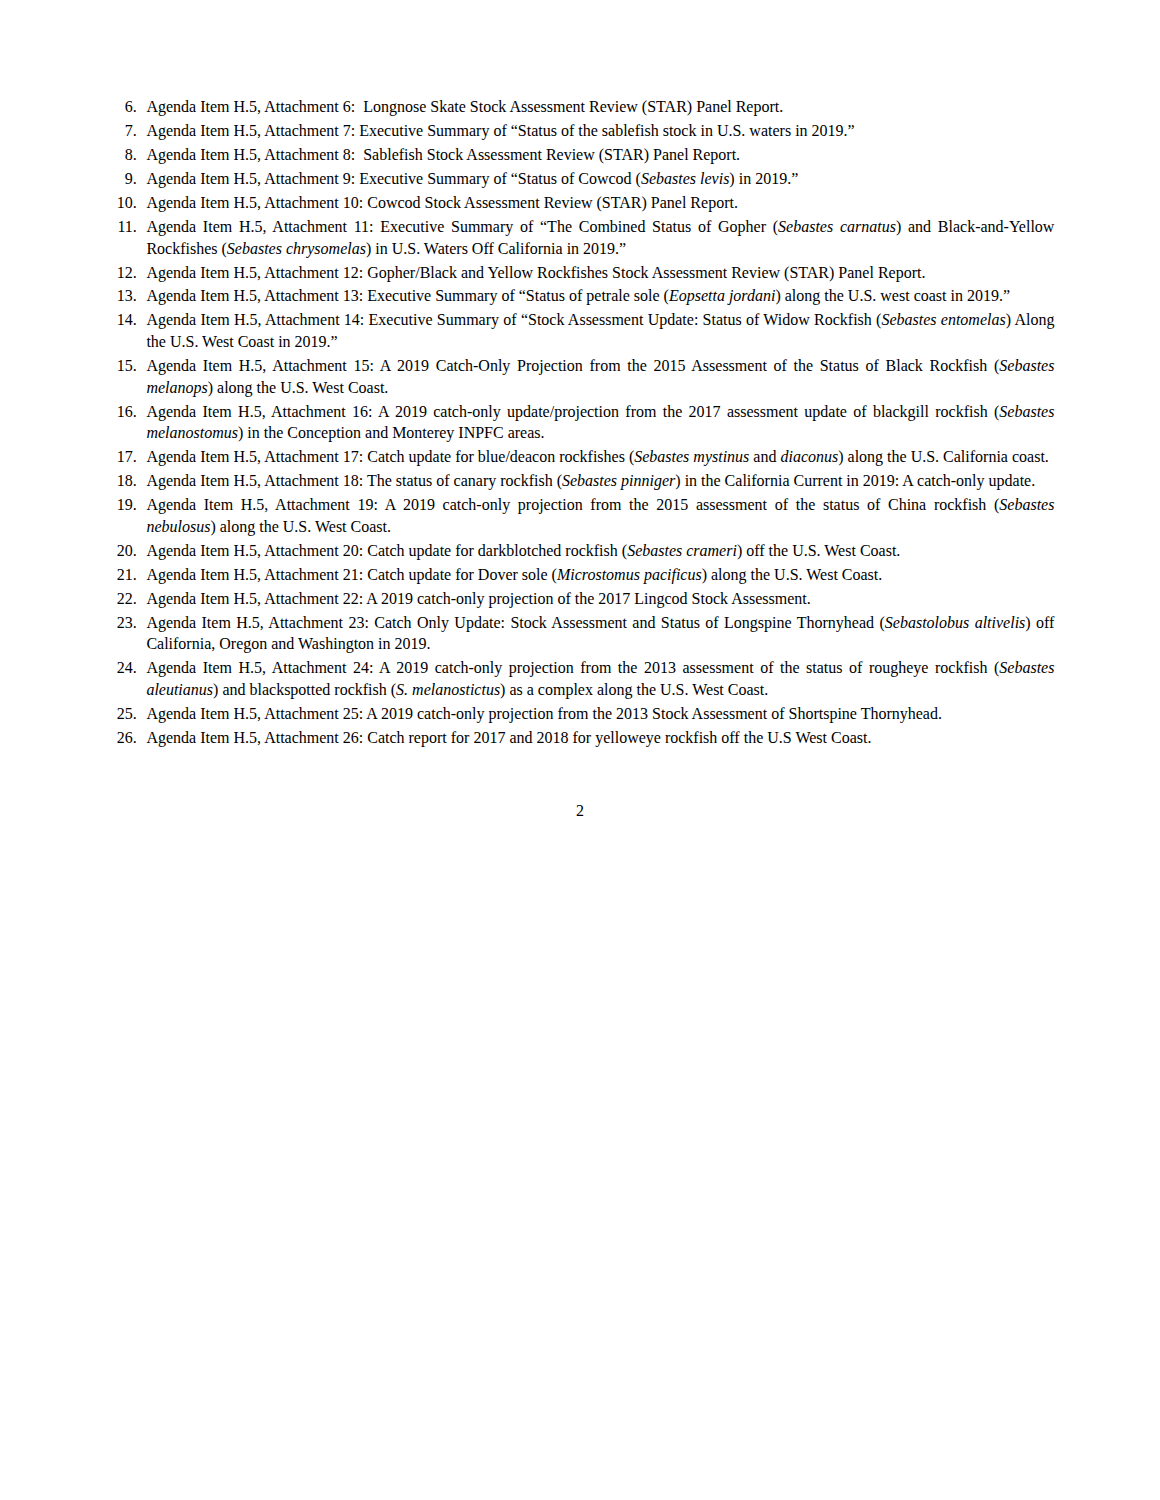Agenda Item H.5, Attachment 6: Longnose Skate Stock Assessment Review (STAR) Panel Report.
Agenda Item H.5, Attachment 7: Executive Summary of “Status of the sablefish stock in U.S. waters in 2019.”
Agenda Item H.5, Attachment 8: Sablefish Stock Assessment Review (STAR) Panel Report.
Agenda Item H.5, Attachment 9: Executive Summary of “Status of Cowcod (Sebastes levis) in 2019.”
Agenda Item H.5, Attachment 10: Cowcod Stock Assessment Review (STAR) Panel Report.
Agenda Item H.5, Attachment 11: Executive Summary of “The Combined Status of Gopher (Sebastes carnatus) and Black-and-Yellow Rockfishes (Sebastes chrysomelas) in U.S. Waters Off California in 2019.”
Agenda Item H.5, Attachment 12: Gopher/Black and Yellow Rockfishes Stock Assessment Review (STAR) Panel Report.
Agenda Item H.5, Attachment 13: Executive Summary of “Status of petrale sole (Eopsetta jordani) along the U.S. west coast in 2019.”
Agenda Item H.5, Attachment 14: Executive Summary of “Stock Assessment Update: Status of Widow Rockfish (Sebastes entomelas) Along the U.S. West Coast in 2019.”
Agenda Item H.5, Attachment 15: A 2019 Catch-Only Projection from the 2015 Assessment of the Status of Black Rockfish (Sebastes melanops) along the U.S. West Coast.
Agenda Item H.5, Attachment 16: A 2019 catch-only update/projection from the 2017 assessment update of blackgill rockfish (Sebastes melanostomus) in the Conception and Monterey INPFC areas.
Agenda Item H.5, Attachment 17: Catch update for blue/deacon rockfishes (Sebastes mystinus and diaconus) along the U.S. California coast.
Agenda Item H.5, Attachment 18: The status of canary rockfish (Sebastes pinniger) in the California Current in 2019: A catch-only update.
Agenda Item H.5, Attachment 19: A 2019 catch-only projection from the 2015 assessment of the status of China rockfish (Sebastes nebulosus) along the U.S. West Coast.
Agenda Item H.5, Attachment 20: Catch update for darkblotched rockfish (Sebastes crameri) off the U.S. West Coast.
Agenda Item H.5, Attachment 21: Catch update for Dover sole (Microstomus pacificus) along the U.S. West Coast.
Agenda Item H.5, Attachment 22: A 2019 catch-only projection of the 2017 Lingcod Stock Assessment.
Agenda Item H.5, Attachment 23: Catch Only Update: Stock Assessment and Status of Longspine Thornyhead (Sebastolobus altivelis) off California, Oregon and Washington in 2019.
Agenda Item H.5, Attachment 24: A 2019 catch-only projection from the 2013 assessment of the status of rougheye rockfish (Sebastes aleutianus) and blackspotted rockfish (S. melanostictus) as a complex along the U.S. West Coast.
Agenda Item H.5, Attachment 25: A 2019 catch-only projection from the 2013 Stock Assessment of Shortspine Thornyhead.
Agenda Item H.5, Attachment 26: Catch report for 2017 and 2018 for yelloweye rockfish off the U.S West Coast.
2